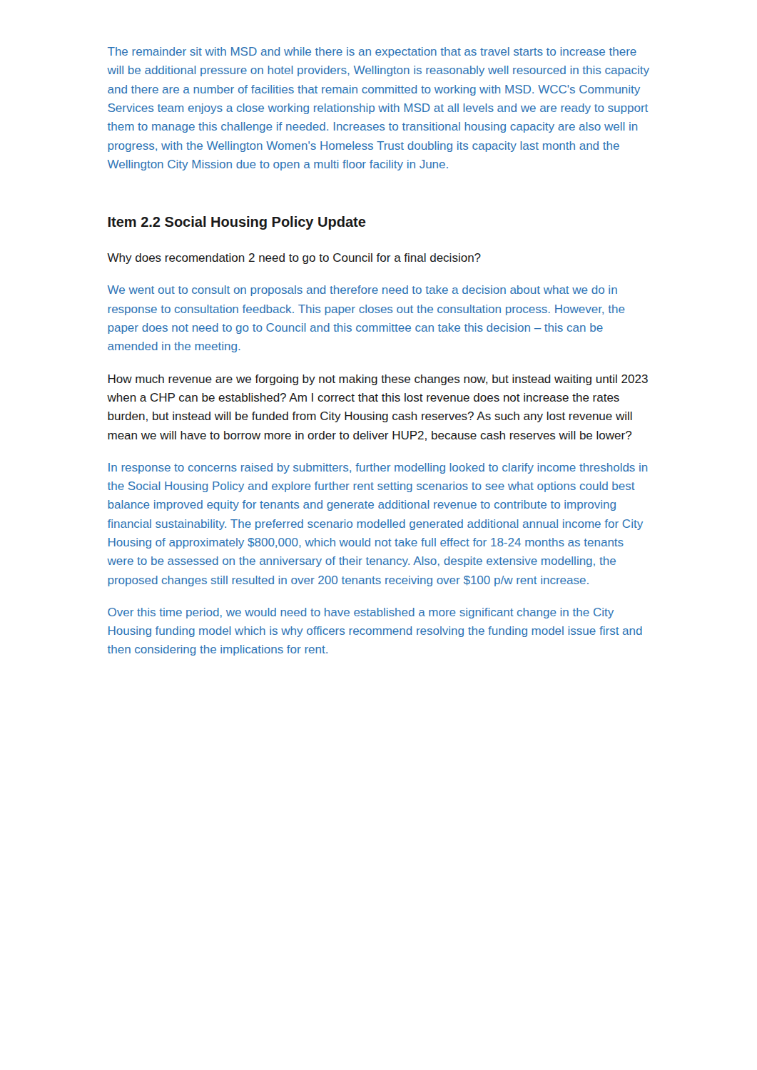The remainder sit with MSD and while there is an expectation that as travel starts to increase there will be additional pressure on hotel providers, Wellington is reasonably well resourced in this capacity and there are a number of facilities that remain committed to working with MSD. WCC's Community Services team enjoys a close working relationship with MSD at all levels and we are ready to support them to manage this challenge if needed. Increases to transitional housing capacity are also well in progress, with the Wellington Women's Homeless Trust doubling its capacity last month and the Wellington City Mission due to open a multi floor facility in June.
Item 2.2 Social Housing Policy Update
Why does recomendation 2 need to go to Council for a final decision?
We went out to consult on proposals and therefore need to take a decision about what we do in response to consultation feedback. This paper closes out the consultation process. However, the paper does not need to go to Council and this committee can take this decision – this can be amended in the meeting.
How much revenue are we forgoing by not making these changes now, but instead waiting until 2023 when a CHP can be established? Am I correct that this lost revenue does not increase the rates burden, but instead will be funded from City Housing cash reserves? As such any lost revenue will mean we will have to borrow more in order to deliver HUP2, because cash reserves will be lower?
In response to concerns raised by submitters, further modelling looked to clarify income thresholds in the Social Housing Policy and explore further rent setting scenarios to see what options could best balance improved equity for tenants and generate additional revenue to contribute to improving financial sustainability. The preferred scenario modelled generated additional annual income for City Housing of approximately $800,000, which would not take full effect for 18-24 months as tenants were to be assessed on the anniversary of their tenancy. Also, despite extensive modelling, the proposed changes still resulted in over 200 tenants receiving over $100 p/w rent increase.
Over this time period, we would need to have established a more significant change in the City Housing funding model which is why officers recommend resolving the funding model issue first and then considering the implications for rent.